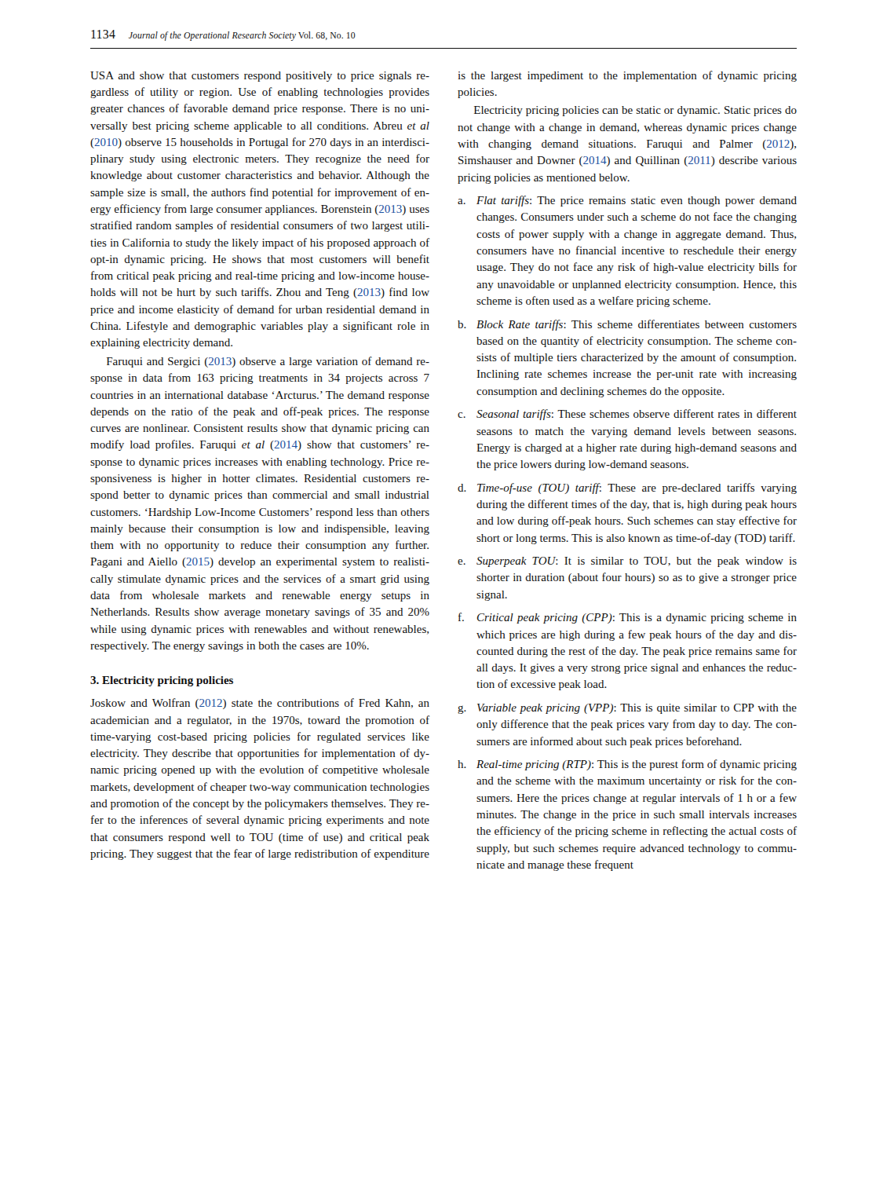1134 Journal of the Operational Research Society Vol. 68, No. 10
USA and show that customers respond positively to price signals regardless of utility or region. Use of enabling technologies provides greater chances of favorable demand price response. There is no universally best pricing scheme applicable to all conditions. Abreu et al (2010) observe 15 households in Portugal for 270 days in an interdisciplinary study using electronic meters. They recognize the need for knowledge about customer characteristics and behavior. Although the sample size is small, the authors find potential for improvement of energy efficiency from large consumer appliances. Borenstein (2013) uses stratified random samples of residential consumers of two largest utilities in California to study the likely impact of his proposed approach of opt-in dynamic pricing. He shows that most customers will benefit from critical peak pricing and real-time pricing and low-income households will not be hurt by such tariffs. Zhou and Teng (2013) find low price and income elasticity of demand for urban residential demand in China. Lifestyle and demographic variables play a significant role in explaining electricity demand.
Faruqui and Sergici (2013) observe a large variation of demand response in data from 163 pricing treatments in 34 projects across 7 countries in an international database ‘Arcturus.’ The demand response depends on the ratio of the peak and off-peak prices. The response curves are nonlinear. Consistent results show that dynamic pricing can modify load profiles. Faruqui et al (2014) show that customers’ response to dynamic prices increases with enabling technology. Price responsiveness is higher in hotter climates. Residential customers respond better to dynamic prices than commercial and small industrial customers. ‘Hardship Low-Income Customers’ respond less than others mainly because their consumption is low and indispensible, leaving them with no opportunity to reduce their consumption any further. Pagani and Aiello (2015) develop an experimental system to realistically stimulate dynamic prices and the services of a smart grid using data from wholesale markets and renewable energy setups in Netherlands. Results show average monetary savings of 35 and 20% while using dynamic prices with renewables and without renewables, respectively. The energy savings in both the cases are 10%.
3. Electricity pricing policies
Joskow and Wolfran (2012) state the contributions of Fred Kahn, an academician and a regulator, in the 1970s, toward the promotion of time-varying cost-based pricing policies for regulated services like electricity. They describe that opportunities for implementation of dynamic pricing opened up with the evolution of competitive wholesale markets, development of cheaper two-way communication technologies and promotion of the concept by the policymakers themselves. They refer to the inferences of several dynamic pricing experiments and note that consumers respond well to TOU (time of use) and critical peak pricing. They suggest that the fear of large redistribution of expenditure is the largest impediment to the implementation of dynamic pricing policies.
Electricity pricing policies can be static or dynamic. Static prices do not change with a change in demand, whereas dynamic prices change with changing demand situations. Faruqui and Palmer (2012), Simshauser and Downer (2014) and Quillinan (2011) describe various pricing policies as mentioned below.
Flat tariffs: The price remains static even though power demand changes. Consumers under such a scheme do not face the changing costs of power supply with a change in aggregate demand. Thus, consumers have no financial incentive to reschedule their energy usage. They do not face any risk of high-value electricity bills for any unavoidable or unplanned electricity consumption. Hence, this scheme is often used as a welfare pricing scheme.
Block Rate tariffs: This scheme differentiates between customers based on the quantity of electricity consumption. The scheme consists of multiple tiers characterized by the amount of consumption. Inclining rate schemes increase the per-unit rate with increasing consumption and declining schemes do the opposite.
Seasonal tariffs: These schemes observe different rates in different seasons to match the varying demand levels between seasons. Energy is charged at a higher rate during high-demand seasons and the price lowers during low-demand seasons.
Time-of-use (TOU) tariff: These are pre-declared tariffs varying during the different times of the day, that is, high during peak hours and low during off-peak hours. Such schemes can stay effective for short or long terms. This is also known as time-of-day (TOD) tariff.
Superpeak TOU: It is similar to TOU, but the peak window is shorter in duration (about four hours) so as to give a stronger price signal.
Critical peak pricing (CPP): This is a dynamic pricing scheme in which prices are high during a few peak hours of the day and discounted during the rest of the day. The peak price remains same for all days. It gives a very strong price signal and enhances the reduction of excessive peak load.
Variable peak pricing (VPP): This is quite similar to CPP with the only difference that the peak prices vary from day to day. The consumers are informed about such peak prices beforehand.
Real-time pricing (RTP): This is the purest form of dynamic pricing and the scheme with the maximum uncertainty or risk for the consumers. Here the prices change at regular intervals of 1 h or a few minutes. The change in the price in such small intervals increases the efficiency of the pricing scheme in reflecting the actual costs of supply, but such schemes require advanced technology to communicate and manage these frequent